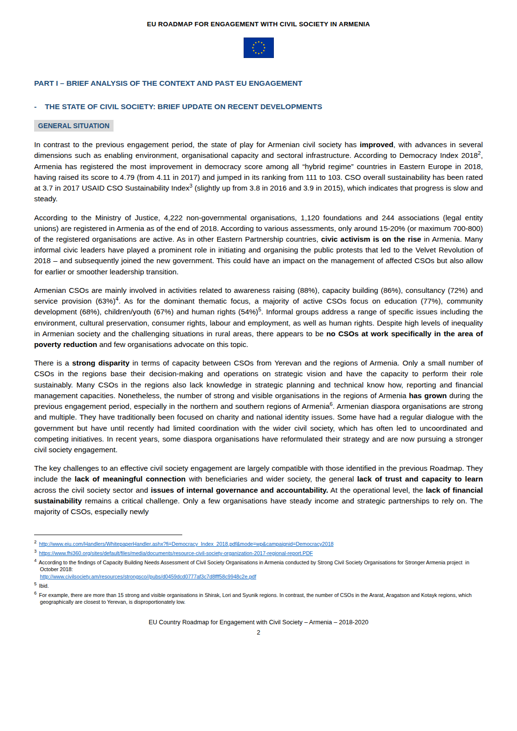EU ROADMAP FOR ENGAGEMENT WITH CIVIL SOCIETY IN ARMENIA
PART I – BRIEF ANALYSIS OF THE CONTEXT AND PAST EU ENGAGEMENT
The state of civil society: brief update on recent developments
General situation
In contrast to the previous engagement period, the state of play for Armenian civil society has improved, with advances in several dimensions such as enabling environment, organisational capacity and sectoral infrastructure. According to Democracy Index 20182, Armenia has registered the most improvement in democracy score among all “hybrid regime” countries in Eastern Europe in 2018, having raised its score to 4.79 (from 4.11 in 2017) and jumped in its ranking from 111 to 103. CSO overall sustainability has been rated at 3.7 in 2017 USAID CSO Sustainability Index3 (slightly up from 3.8 in 2016 and 3.9 in 2015), which indicates that progress is slow and steady.
According to the Ministry of Justice, 4,222 non-governmental organisations, 1,120 foundations and 244 associations (legal entity unions) are registered in Armenia as of the end of 2018. According to various assessments, only around 15-20% (or maximum 700-800) of the registered organisations are active. As in other Eastern Partnership countries, civic activism is on the rise in Armenia. Many informal civic leaders have played a prominent role in initiating and organising the public protests that led to the Velvet Revolution of 2018 – and subsequently joined the new government. This could have an impact on the management of affected CSOs but also allow for earlier or smoother leadership transition.
Armenian CSOs are mainly involved in activities related to awareness raising (88%), capacity building (86%), consultancy (72%) and service provision (63%)4. As for the dominant thematic focus, a majority of active CSOs focus on education (77%), community development (68%), children/youth (67%) and human rights (54%)5. Informal groups address a range of specific issues including the environment, cultural preservation, consumer rights, labour and employment, as well as human rights. Despite high levels of inequality in Armenian society and the challenging situations in rural areas, there appears to be no CSOs at work specifically in the area of poverty reduction and few organisations advocate on this topic.
There is a strong disparity in terms of capacity between CSOs from Yerevan and the regions of Armenia. Only a small number of CSOs in the regions base their decision-making and operations on strategic vision and have the capacity to perform their role sustainably. Many CSOs in the regions also lack knowledge in strategic planning and technical know how, reporting and financial management capacities. Nonetheless, the number of strong and visible organisations in the regions of Armenia has grown during the previous engagement period, especially in the northern and southern regions of Armenia6. Armenian diaspora organisations are strong and multiple. They have traditionally been focused on charity and national identity issues. Some have had a regular dialogue with the government but have until recently had limited coordination with the wider civil society, which has often led to uncoordinated and competing initiatives. In recent years, some diaspora organisations have reformulated their strategy and are now pursuing a stronger civil society engagement.
The key challenges to an effective civil society engagement are largely compatible with those identified in the previous Roadmap. They include the lack of meaningful connection with beneficiaries and wider society, the general lack of trust and capacity to learn across the civil society sector and issues of internal governance and accountability. At the operational level, the lack of financial sustainability remains a critical challenge. Only a few organisations have steady income and strategic partnerships to rely on. The majority of CSOs, especially newly
2 http://www.eiu.com/Handlers/WhitepaperHandler.ashx?fi=Democracy_Index_2018.pdf&mode=wp&campaignid=Democracy2018
3 https://www.fhi360.org/sites/default/files/media/documents/resource-civil-society-organization-2017-regional-report.PDF
4 According to the findings of Capacity Building Needs Assessment of Civil Society Organisations in Armenia conducted by Strong Civil Society Organisations for Stronger Armenia project in October 2018:
http://www.civilsociety.am/resources/strongsco//pubs/d0459dcd0777af3c7d8fff58c9948c2e.pdf
5 Ibid.
6 For example, there are more than 15 strong and visible organisations in Shirak, Lori and Syunik regions. In contrast, the number of CSOs in the Ararat, Aragatson and Kotayk regions, which geographically are closest to Yerevan, is disproportionately low.
EU Country Roadmap for Engagement with Civil Society – Armenia – 2018-2020
2